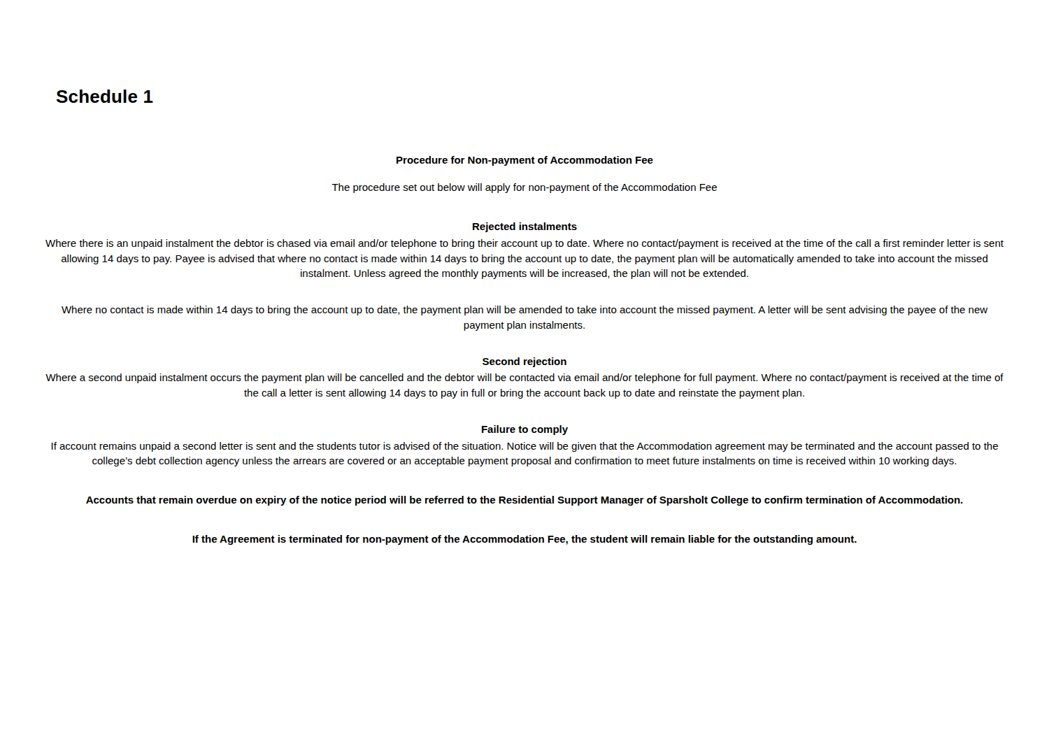Schedule 1
Procedure for Non-payment of Accommodation Fee
The procedure set out below will apply for non-payment of the Accommodation Fee
Rejected instalments
Where there is an unpaid instalment the debtor is chased via email and/or telephone to bring their account up to date. Where no contact/payment is received at the time of the call a first reminder letter is sent allowing 14 days to pay. Payee is advised that where no contact is made within 14 days to bring the account up to date, the payment plan will be automatically amended to take into account the missed instalment. Unless agreed the monthly payments will be increased, the plan will not be extended.
Where no contact is made within 14 days to bring the account up to date, the payment plan will be amended to take into account the missed payment. A letter will be sent advising the payee of the new payment plan instalments.
Second rejection
Where a second unpaid instalment occurs the payment plan will be cancelled and the debtor will be contacted via email and/or telephone for full payment. Where no contact/payment is received at the time of the call a letter is sent allowing 14 days to pay in full or bring the account back up to date and reinstate the payment plan.
Failure to comply
If account remains unpaid a second letter is sent and the students tutor is advised of the situation. Notice will be given that the Accommodation agreement may be terminated and the account passed to the college’s debt collection agency unless the arrears are covered or an acceptable payment proposal and confirmation to meet future instalments on time is received within 10 working days.
Accounts that remain overdue on expiry of the notice period will be referred to the Residential Support Manager of Sparsholt College to confirm termination of Accommodation.
If the Agreement is terminated for non-payment of the Accommodation Fee, the student will remain liable for the outstanding amount.